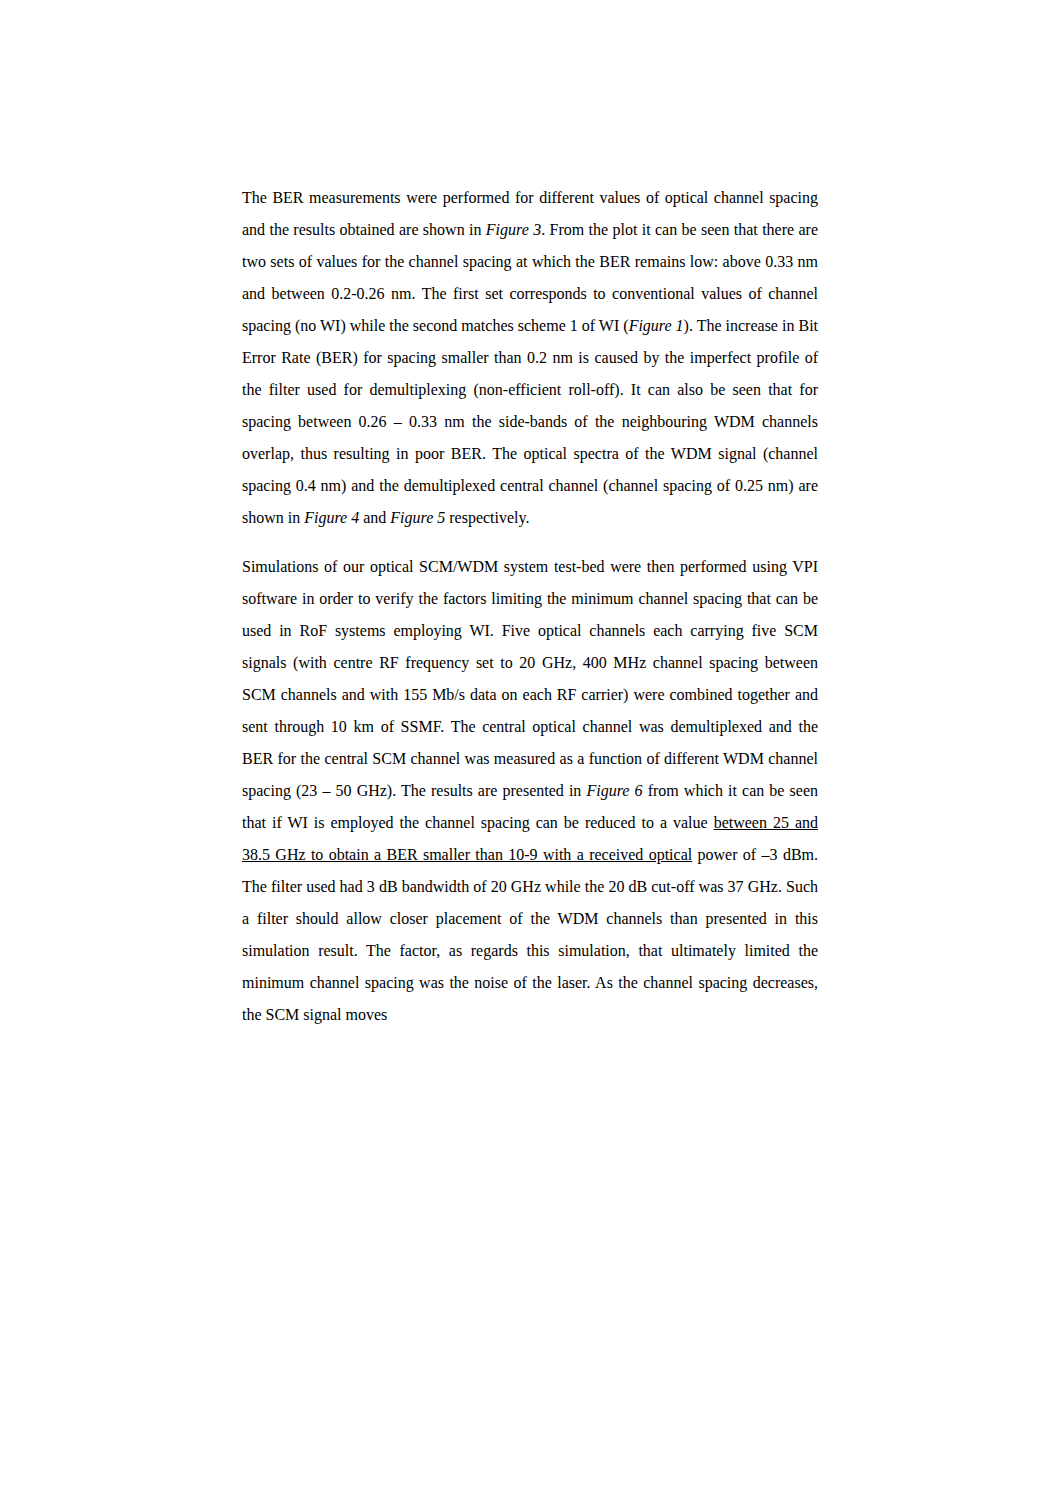The BER measurements were performed for different values of optical channel spacing and the results obtained are shown in Figure 3. From the plot it can be seen that there are two sets of values for the channel spacing at which the BER remains low: above 0.33 nm and between 0.2-0.26 nm. The first set corresponds to conventional values of channel spacing (no WI) while the second matches scheme 1 of WI (Figure 1). The increase in Bit Error Rate (BER) for spacing smaller than 0.2 nm is caused by the imperfect profile of the filter used for demultiplexing (non-efficient roll-off). It can also be seen that for spacing between 0.26 – 0.33 nm the side-bands of the neighbouring WDM channels overlap, thus resulting in poor BER. The optical spectra of the WDM signal (channel spacing 0.4 nm) and the demultiplexed central channel (channel spacing of 0.25 nm) are shown in Figure 4 and Figure 5 respectively.
Simulations of our optical SCM/WDM system test-bed were then performed using VPI software in order to verify the factors limiting the minimum channel spacing that can be used in RoF systems employing WI. Five optical channels each carrying five SCM signals (with centre RF frequency set to 20 GHz, 400 MHz channel spacing between SCM channels and with 155 Mb/s data on each RF carrier) were combined together and sent through 10 km of SSMF. The central optical channel was demultiplexed and the BER for the central SCM channel was measured as a function of different WDM channel spacing (23 – 50 GHz). The results are presented in Figure 6 from which it can be seen that if WI is employed the channel spacing can be reduced to a value between 25 and 38.5 GHz to obtain a BER smaller than 10-9 with a received optical power of –3 dBm. The filter used had 3 dB bandwidth of 20 GHz while the 20 dB cut-off was 37 GHz. Such a filter should allow closer placement of the WDM channels than presented in this simulation result. The factor, as regards this simulation, that ultimately limited the minimum channel spacing was the noise of the laser. As the channel spacing decreases, the SCM signal moves